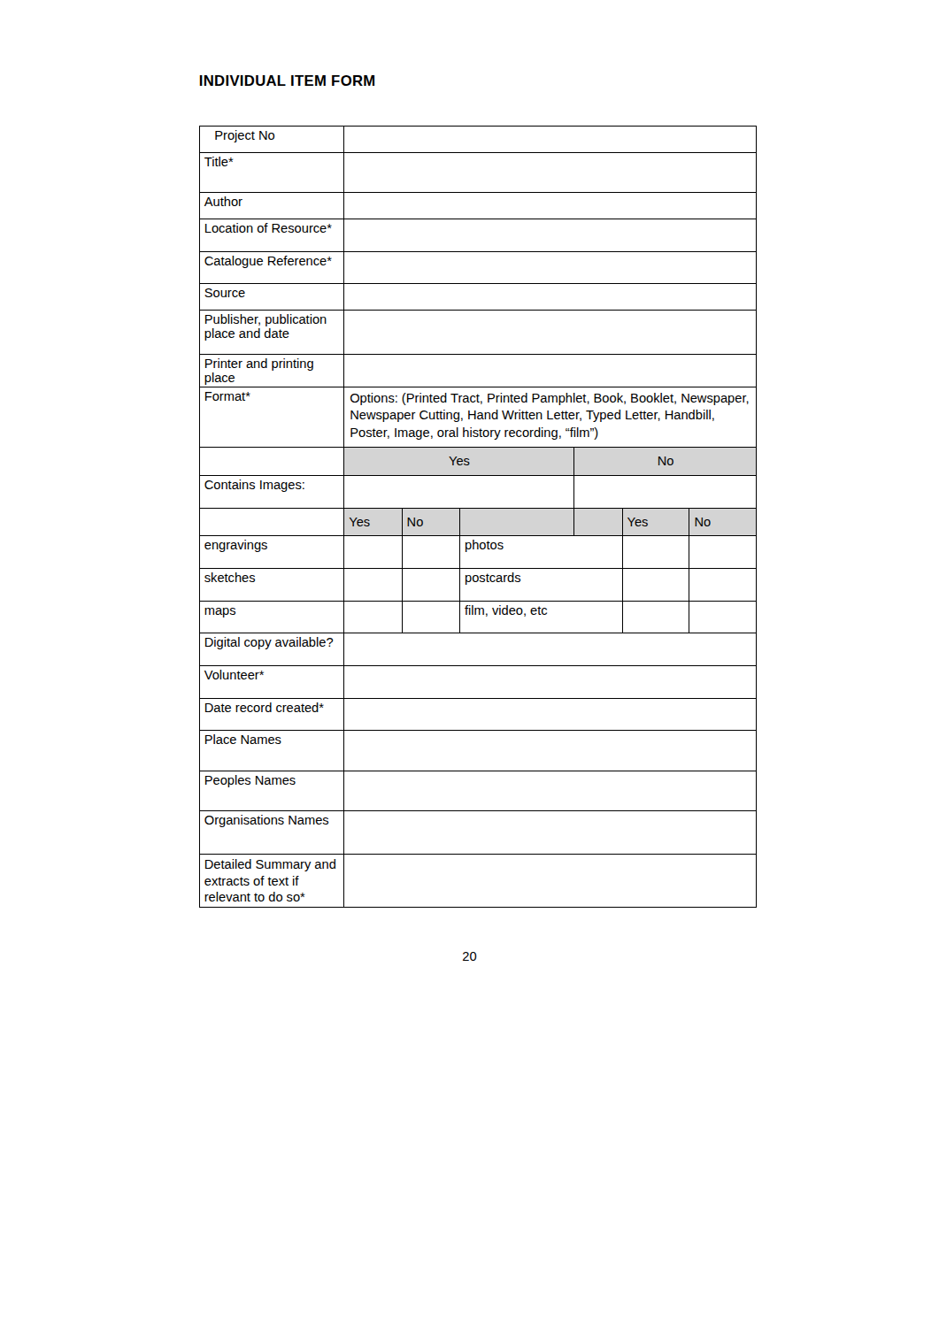INDIVIDUAL ITEM FORM
| Project No | |
| Title* | |
| Author | |
| Location of Resource* | |
| Catalogue Reference* | |
| Source | |
| Publisher, publication place and date | |
| Printer and printing place | |
| Format* | Options: (Printed Tract, Printed Pamphlet, Book, Booklet, Newspaper, Newspaper Cutting, Hand Written Letter, Typed Letter, Handbill, Poster, Image, oral history recording, “film”) |
| | Yes | No |
| Contains Images: | | |
| | Yes | No | | | Yes | No |
| engravings | | | photos | | |
| sketches | | | postcards | | |
| maps | | | film, video, etc | | |
| Digital copy available? | |
| Volunteer* | |
| Date record created* | |
| Place Names | |
| Peoples Names | |
| Organisations Names | |
| Detailed Summary and extracts of text if relevant to do so* | |
20